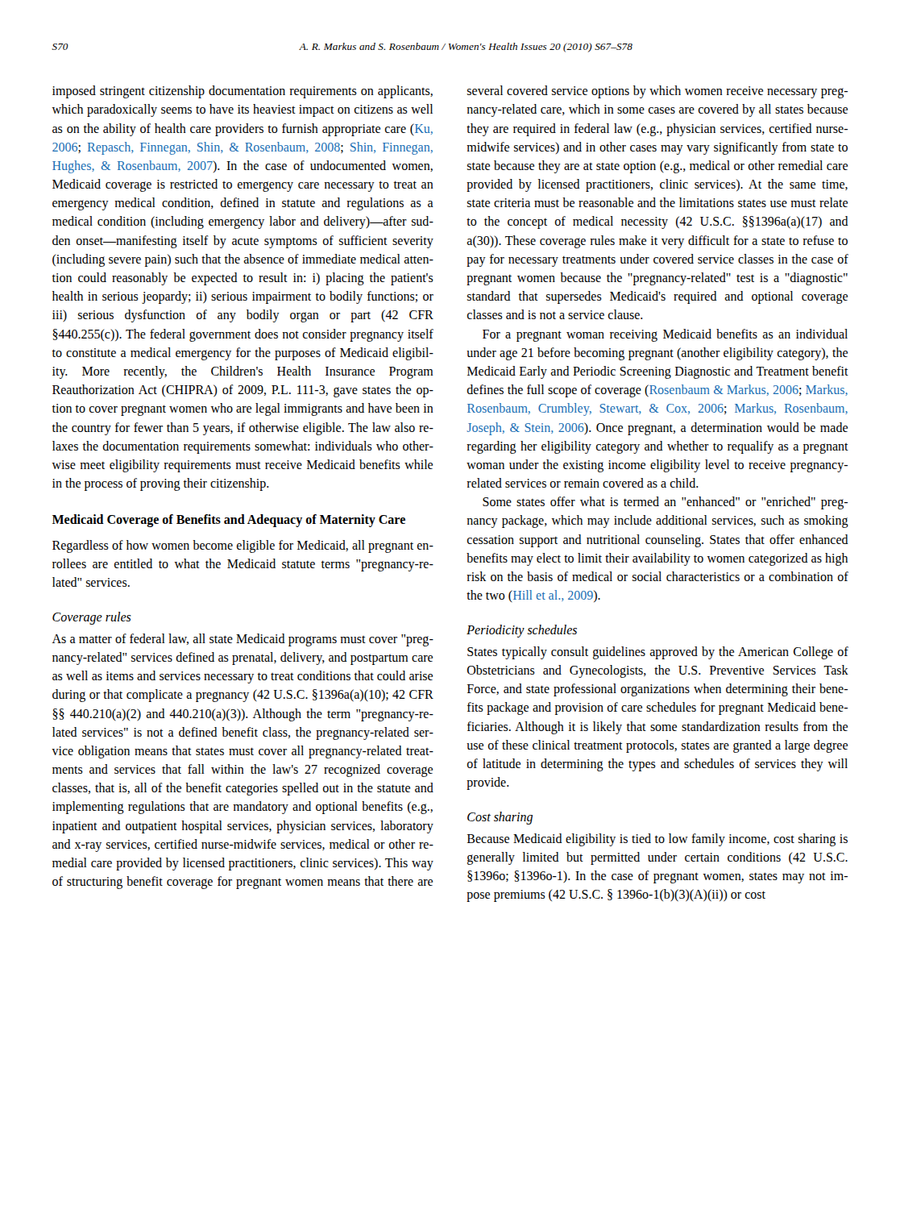S70 A. R. Markus and S. Rosenbaum / Women's Health Issues 20 (2010) S67–S78
imposed stringent citizenship documentation requirements on applicants, which paradoxically seems to have its heaviest impact on citizens as well as on the ability of health care providers to furnish appropriate care (Ku, 2006; Repasch, Finnegan, Shin, & Rosenbaum, 2008; Shin, Finnegan, Hughes, & Rosenbaum, 2007). In the case of undocumented women, Medicaid coverage is restricted to emergency care necessary to treat an emergency medical condition, defined in statute and regulations as a medical condition (including emergency labor and delivery)—after sudden onset—manifesting itself by acute symptoms of sufficient severity (including severe pain) such that the absence of immediate medical attention could reasonably be expected to result in: i) placing the patient's health in serious jeopardy; ii) serious impairment to bodily functions; or iii) serious dysfunction of any bodily organ or part (42 CFR §440.255(c)). The federal government does not consider pregnancy itself to constitute a medical emergency for the purposes of Medicaid eligibility. More recently, the Children's Health Insurance Program Reauthorization Act (CHIPRA) of 2009, P.L. 111-3, gave states the option to cover pregnant women who are legal immigrants and have been in the country for fewer than 5 years, if otherwise eligible. The law also relaxes the documentation requirements somewhat: individuals who otherwise meet eligibility requirements must receive Medicaid benefits while in the process of proving their citizenship.
Medicaid Coverage of Benefits and Adequacy of Maternity Care
Regardless of how women become eligible for Medicaid, all pregnant enrollees are entitled to what the Medicaid statute terms "pregnancy-related" services.
Coverage rules
As a matter of federal law, all state Medicaid programs must cover "pregnancy-related" services defined as prenatal, delivery, and postpartum care as well as items and services necessary to treat conditions that could arise during or that complicate a pregnancy (42 U.S.C. §1396a(a)(10); 42 CFR §§ 440.210(a)(2) and 440.210(a)(3)). Although the term "pregnancy-related services" is not a defined benefit class, the pregnancy-related service obligation means that states must cover all pregnancy-related treatments and services that fall within the law's 27 recognized coverage classes, that is, all of the benefit categories spelled out in the statute and implementing regulations that are mandatory and optional benefits (e.g., inpatient and outpatient hospital services, physician services, laboratory and x-ray services, certified nurse-midwife services, medical or other remedial care provided by licensed practitioners, clinic services). This way of structuring benefit coverage for pregnant women means that there are several covered service options by which women receive necessary pregnancy-related care, which in some cases are covered by all states because they are required in federal law (e.g., physician services, certified nurse-midwife services) and in other cases may vary significantly from state to state because they are at state option (e.g., medical or other remedial care provided by licensed practitioners, clinic services). At the same time, state criteria must be reasonable and the limitations states use must relate to the concept of medical necessity (42 U.S.C. §§1396a(a)(17) and a(30)). These coverage rules make it very difficult for a state to refuse to pay for necessary treatments under covered service classes in the case of pregnant women because the "pregnancy-related" test is a "diagnostic" standard that supersedes Medicaid's required and optional coverage classes and is not a service clause.
For a pregnant woman receiving Medicaid benefits as an individual under age 21 before becoming pregnant (another eligibility category), the Medicaid Early and Periodic Screening Diagnostic and Treatment benefit defines the full scope of coverage (Rosenbaum & Markus, 2006; Markus, Rosenbaum, Crumbley, Stewart, & Cox, 2006; Markus, Rosenbaum, Joseph, & Stein, 2006). Once pregnant, a determination would be made regarding her eligibility category and whether to requalify as a pregnant woman under the existing income eligibility level to receive pregnancy-related services or remain covered as a child.
Some states offer what is termed an "enhanced" or "enriched" pregnancy package, which may include additional services, such as smoking cessation support and nutritional counseling. States that offer enhanced benefits may elect to limit their availability to women categorized as high risk on the basis of medical or social characteristics or a combination of the two (Hill et al., 2009).
Periodicity schedules
States typically consult guidelines approved by the American College of Obstetricians and Gynecologists, the U.S. Preventive Services Task Force, and state professional organizations when determining their benefits package and provision of care schedules for pregnant Medicaid beneficiaries. Although it is likely that some standardization results from the use of these clinical treatment protocols, states are granted a large degree of latitude in determining the types and schedules of services they will provide.
Cost sharing
Because Medicaid eligibility is tied to low family income, cost sharing is generally limited but permitted under certain conditions (42 U.S.C. §1396o; §1396o-1). In the case of pregnant women, states may not impose premiums (42 U.S.C. § 1396o-1(b)(3)(A)(ii)) or cost